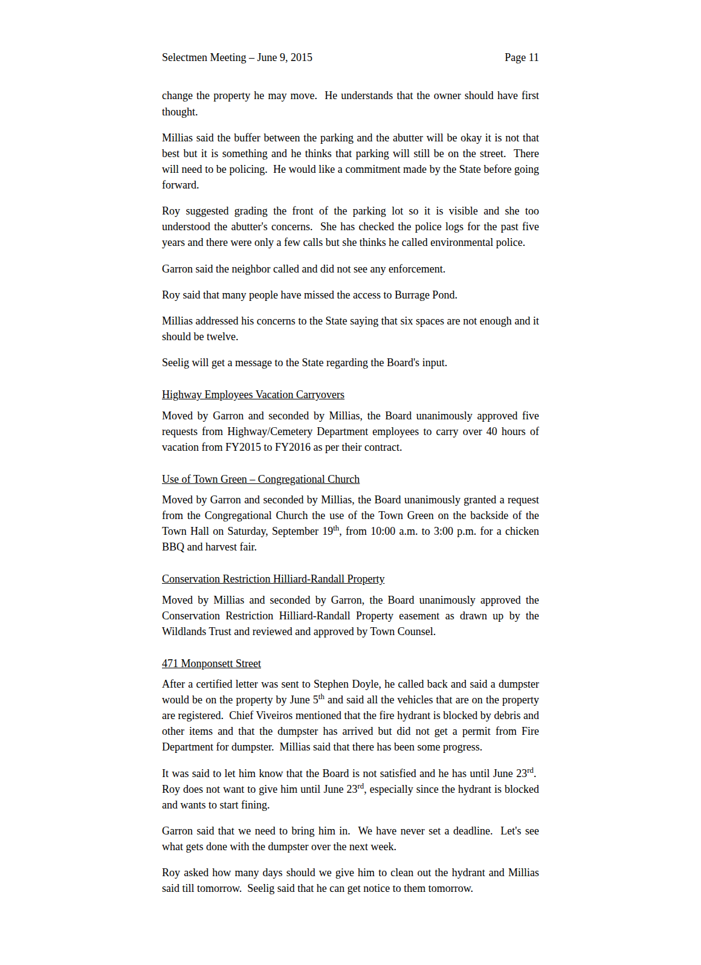Selectmen Meeting – June 9, 2015 Page 11
change the property he may move. He understands that the owner should have first thought.
Millias said the buffer between the parking and the abutter will be okay it is not that best but it is something and he thinks that parking will still be on the street. There will need to be policing. He would like a commitment made by the State before going forward.
Roy suggested grading the front of the parking lot so it is visible and she too understood the abutter's concerns. She has checked the police logs for the past five years and there were only a few calls but she thinks he called environmental police.
Garron said the neighbor called and did not see any enforcement.
Roy said that many people have missed the access to Burrage Pond.
Millias addressed his concerns to the State saying that six spaces are not enough and it should be twelve.
Seelig will get a message to the State regarding the Board's input.
Highway Employees Vacation Carryovers
Moved by Garron and seconded by Millias, the Board unanimously approved five requests from Highway/Cemetery Department employees to carry over 40 hours of vacation from FY2015 to FY2016 as per their contract.
Use of Town Green – Congregational Church
Moved by Garron and seconded by Millias, the Board unanimously granted a request from the Congregational Church the use of the Town Green on the backside of the Town Hall on Saturday, September 19th, from 10:00 a.m. to 3:00 p.m. for a chicken BBQ and harvest fair.
Conservation Restriction Hilliard-Randall Property
Moved by Millias and seconded by Garron, the Board unanimously approved the Conservation Restriction Hilliard-Randall Property easement as drawn up by the Wildlands Trust and reviewed and approved by Town Counsel.
471 Monponsett Street
After a certified letter was sent to Stephen Doyle, he called back and said a dumpster would be on the property by June 5th and said all the vehicles that are on the property are registered. Chief Viveiros mentioned that the fire hydrant is blocked by debris and other items and that the dumpster has arrived but did not get a permit from Fire Department for dumpster. Millias said that there has been some progress.
It was said to let him know that the Board is not satisfied and he has until June 23rd. Roy does not want to give him until June 23rd, especially since the hydrant is blocked and wants to start fining.
Garron said that we need to bring him in. We have never set a deadline. Let's see what gets done with the dumpster over the next week.
Roy asked how many days should we give him to clean out the hydrant and Millias said till tomorrow. Seelig said that he can get notice to them tomorrow.